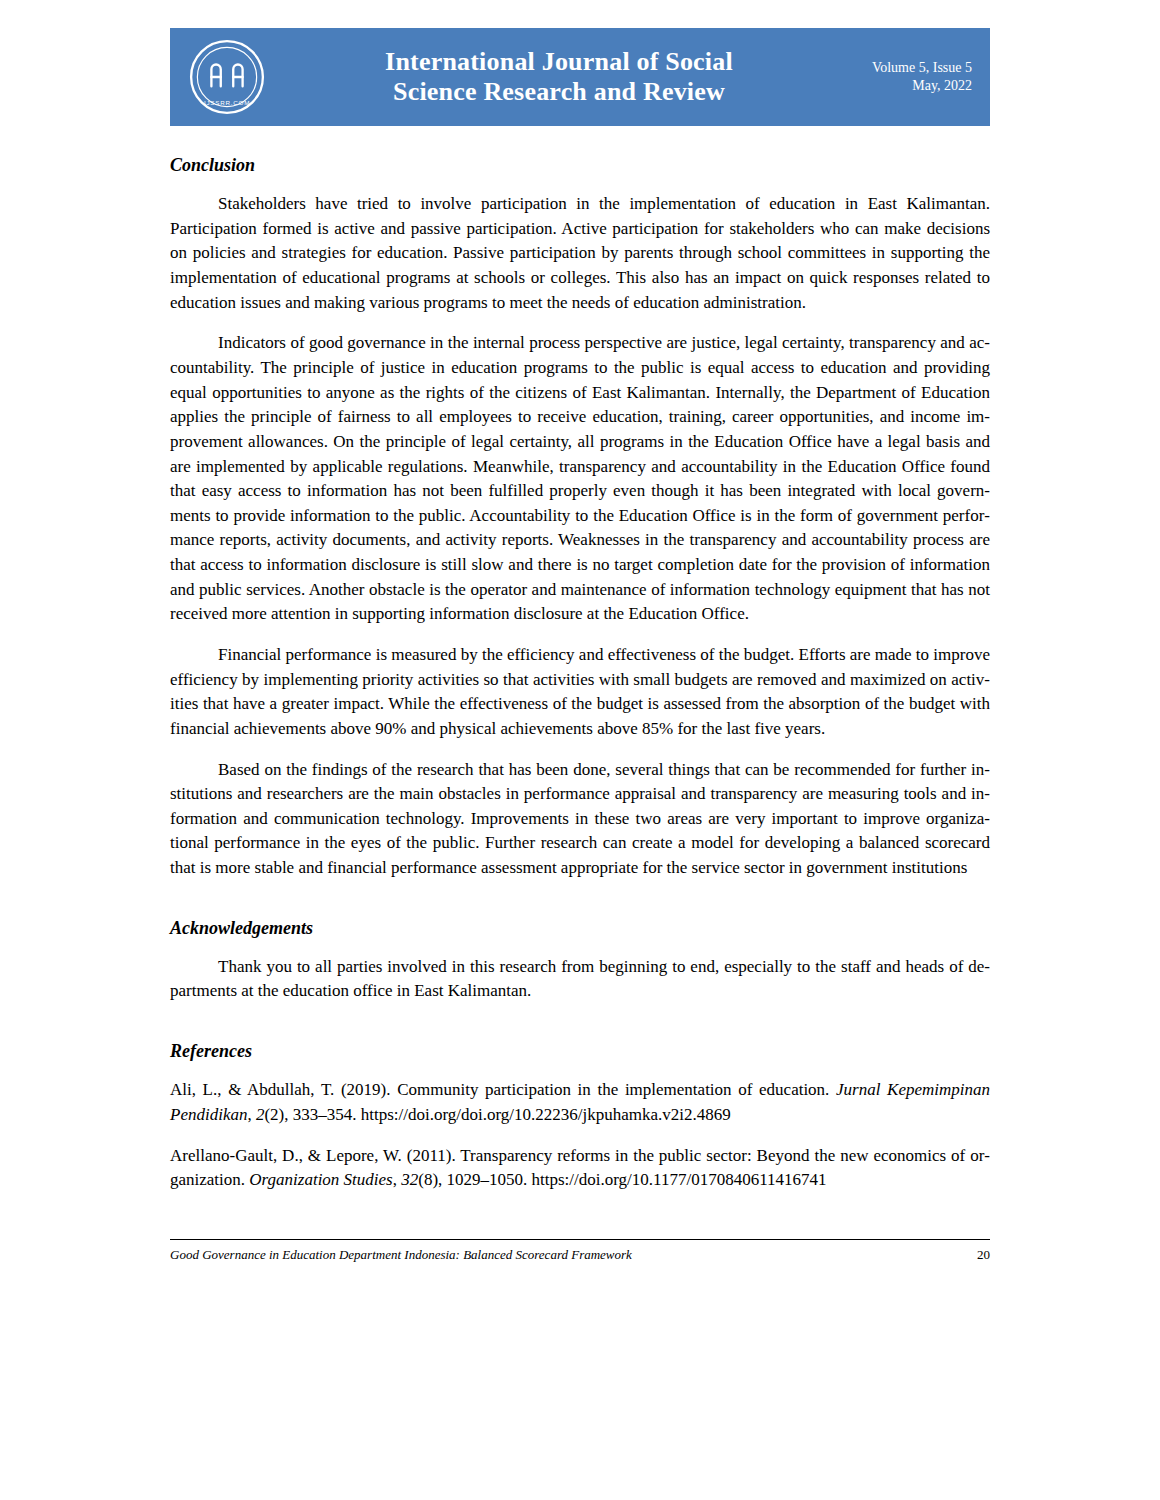IJSSRR.COM
International Journal of Social
Science Research and Review
Volume 5, Issue 5
May, 2022
Conclusion
Stakeholders have tried to involve participation in the implementation of education in East Kalimantan. Participation formed is active and passive participation. Active participation for stakeholders who can make decisions on policies and strategies for education. Passive participation by parents through school committees in supporting the implementation of educational programs at schools or colleges. This also has an impact on quick responses related to education issues and making various programs to meet the needs of education administration.
Indicators of good governance in the internal process perspective are justice, legal certainty, transparency and accountability. The principle of justice in education programs to the public is equal access to education and providing equal opportunities to anyone as the rights of the citizens of East Kalimantan. Internally, the Department of Education applies the principle of fairness to all employees to receive education, training, career opportunities, and income improvement allowances. On the principle of legal certainty, all programs in the Education Office have a legal basis and are implemented by applicable regulations. Meanwhile, transparency and accountability in the Education Office found that easy access to information has not been fulfilled properly even though it has been integrated with local governments to provide information to the public. Accountability to the Education Office is in the form of government performance reports, activity documents, and activity reports. Weaknesses in the transparency and accountability process are that access to information disclosure is still slow and there is no target completion date for the provision of information and public services. Another obstacle is the operator and maintenance of information technology equipment that has not received more attention in supporting information disclosure at the Education Office.
Financial performance is measured by the efficiency and effectiveness of the budget. Efforts are made to improve efficiency by implementing priority activities so that activities with small budgets are removed and maximized on activities that have a greater impact. While the effectiveness of the budget is assessed from the absorption of the budget with financial achievements above 90% and physical achievements above 85% for the last five years.
Based on the findings of the research that has been done, several things that can be recommended for further institutions and researchers are the main obstacles in performance appraisal and transparency are measuring tools and information and communication technology. Improvements in these two areas are very important to improve organizational performance in the eyes of the public. Further research can create a model for developing a balanced scorecard that is more stable and financial performance assessment appropriate for the service sector in government institutions
Acknowledgements
Thank you to all parties involved in this research from beginning to end, especially to the staff and heads of departments at the education office in East Kalimantan.
References
Ali, L., & Abdullah, T. (2019). Community participation in the implementation of education. Jurnal Kepemimpinan Pendidikan, 2(2), 333–354. https://doi.org/doi.org/10.22236/jkpuhamka.v2i2.4869
Arellano-Gault, D., & Lepore, W. (2011). Transparency reforms in the public sector: Beyond the new economics of organization. Organization Studies, 32(8), 1029–1050. https://doi.org/10.1177/0170840611416741
Good Governance in Education Department Indonesia: Balanced Scorecard Framework
20